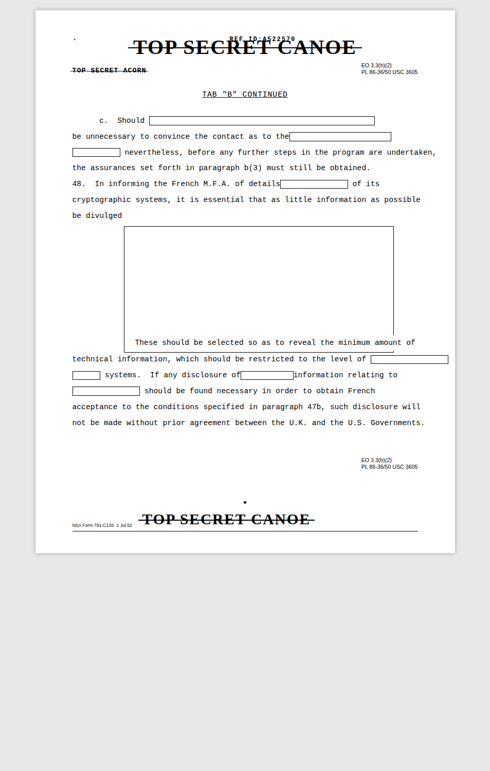·
REF ID:A522570 TOP SECRET CANOE
TOP SECRET ACORN
EO 3.3(h)(2)
PL 86-36/50 USC 3605
TAB "B" CONTINUED
c. Should
be unnecessary to convince the contact as to the
nevertheless, before any further steps in the program are undertaken,
the assurances set forth in paragraph b(3) must still be obtained.
EO 3.3(h)(2)
PL 86-36/50 USC 3605
48. In informing the French M.F.A. of details of its
cryptographic systems, it is essential that as little information as possible
be divulged
These should be selected so as to reveal the minimum amount of
technical information, which should be restricted to the level of
systems. If any disclosure of information relating to
should be found necessary in order to obtain French
acceptance to the conditions specified in paragraph 47b, such disclosure will
not be made without prior agreement between the U.K. and the U.S. Governments.
EO 3.3(h)(2)
PL 86-36/50 USC 3605
•
NSA Form 781-C13S 1 Jul 52 TOP SECRET CANOE